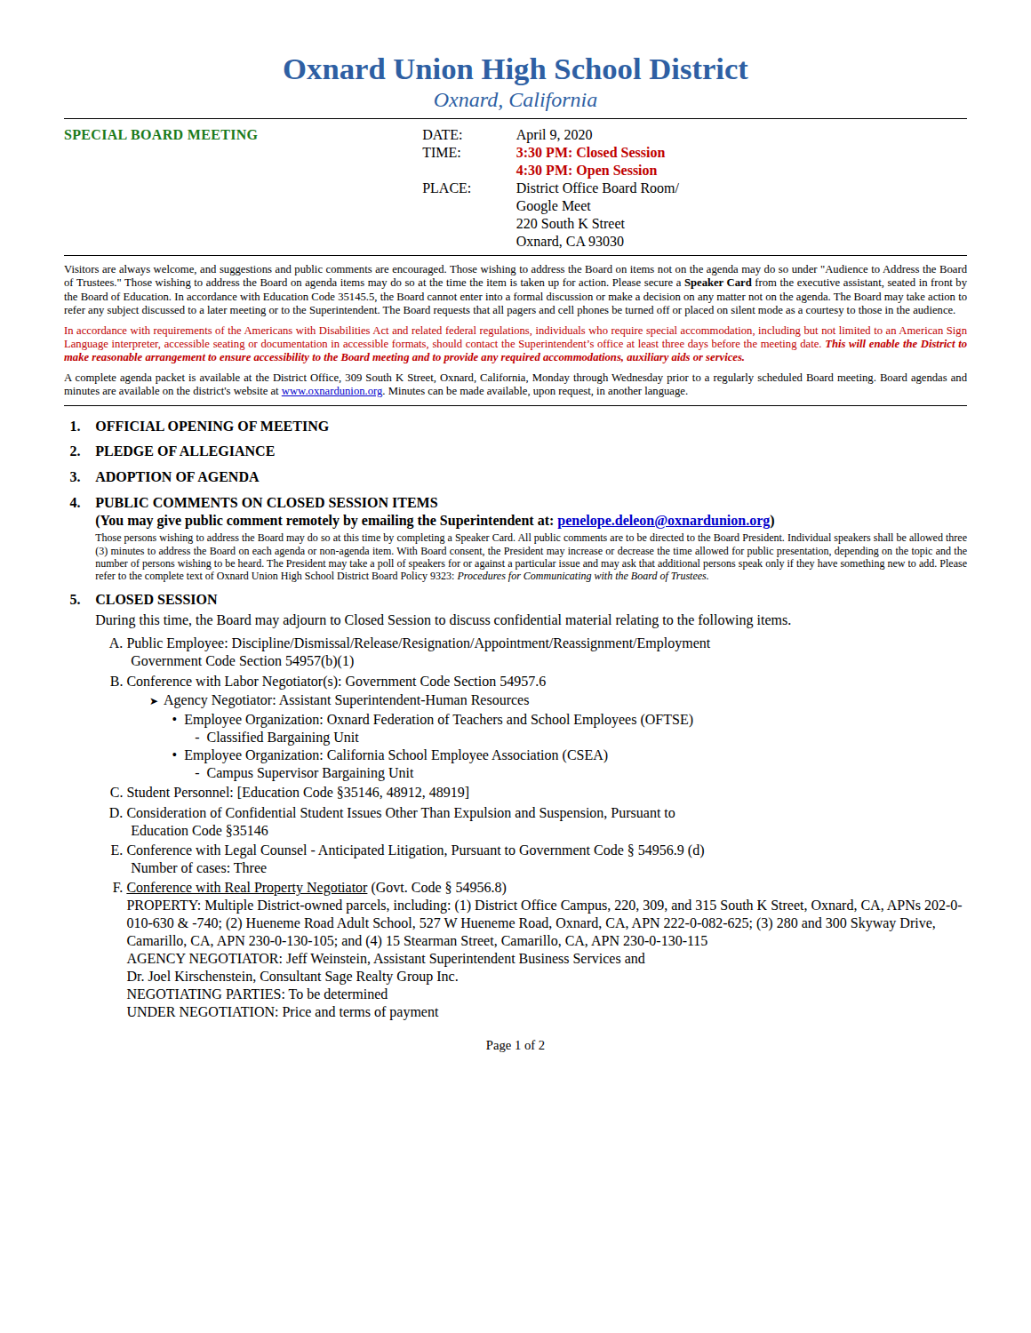Oxnard Union High School District
Oxnard, California
| SPECIAL BOARD MEETING | DATE: | April 9, 2020 |
| | TIME: | 3:30 PM: Closed Session |
| | | 4:30 PM: Open Session |
| | PLACE: | District Office Board Room/ |
| | | Google Meet |
| | | 220 South K Street |
| | | Oxnard, CA 93030 |
Visitors are always welcome, and suggestions and public comments are encouraged. Those wishing to address the Board on items not on the agenda may do so under "Audience to Address the Board of Trustees." Those wishing to address the Board on agenda items may do so at the time the item is taken up for action. Please secure a Speaker Card from the executive assistant, seated in front by the Board of Education. In accordance with Education Code 35145.5, the Board cannot enter into a formal discussion or make a decision on any matter not on the agenda. The Board may take action to refer any subject discussed to a later meeting or to the Superintendent. The Board requests that all pagers and cell phones be turned off or placed on silent mode as a courtesy to those in the audience.
In accordance with requirements of the Americans with Disabilities Act and related federal regulations, individuals who require special accommodation, including but not limited to an American Sign Language interpreter, accessible seating or documentation in accessible formats, should contact the Superintendent’s office at least three days before the meeting date. This will enable the District to make reasonable arrangement to ensure accessibility to the Board meeting and to provide any required accommodations, auxiliary aids or services.
A complete agenda packet is available at the District Office, 309 South K Street, Oxnard, California, Monday through Wednesday prior to a regularly scheduled Board meeting. Board agendas and minutes are available on the district's website at www.oxnardunion.org. Minutes can be made available, upon request, in another language.
OFFICIAL OPENING OF MEETING
PLEDGE OF ALLEGIANCE
ADOPTION OF AGENDA
PUBLIC COMMENTS ON CLOSED SESSION ITEMS
(You may give public comment remotely by emailing the Superintendent at: penelope.deleon@oxnardunion.org)
Those persons wishing to address the Board may do so at this time by completing a Speaker Card. All public comments are to be directed to the Board President. Individual speakers shall be allowed three (3) minutes to address the Board on each agenda or non-agenda item. With Board consent, the President may increase or decrease the time allowed for public presentation, depending on the topic and the number of persons wishing to be heard. The President may take a poll of speakers for or against a particular issue and may ask that additional persons speak only if they have something new to add. Please refer to the complete text of Oxnard Union High School District Board Policy 9323: Procedures for Communicating with the Board of Trustees.
CLOSED SESSION
During this time, the Board may adjourn to Closed Session to discuss confidential material relating to the following items.
Public Employee: Discipline/Dismissal/Release/Resignation/Appointment/Reassignment/Employment
Government Code Section 54957(b)(1)
Conference with Labor Negotiator(s): Government Code Section 54957.6
Agency Negotiator: Assistant Superintendent-Human Resources
Employee Organization: Oxnard Federation of Teachers and School Employees (OFTSE)
Classified Bargaining Unit
Employee Organization: California School Employee Association (CSEA)
Campus Supervisor Bargaining Unit
Student Personnel: [Education Code §35146, 48912, 48919]
Consideration of Confidential Student Issues Other Than Expulsion and Suspension, Pursuant to
Education Code §35146
Conference with Legal Counsel - Anticipated Litigation, Pursuant to Government Code § 54956.9 (d)
Number of cases: Three
Conference with Real Property Negotiator (Govt. Code § 54956.8)
PROPERTY: Multiple District-owned parcels, including: (1) District Office Campus, 220, 309, and 315 South K Street, Oxnard, CA, APNs 202-0-010-630 & -740; (2) Hueneme Road Adult School, 527 W Hueneme Road, Oxnard, CA, APN 222-0-082-625; (3) 280 and 300 Skyway Drive, Camarillo, CA, APN 230-0-130-105; and (4) 15 Stearman Street, Camarillo, CA, APN 230-0-130-115
AGENCY NEGOTIATOR: Jeff Weinstein, Assistant Superintendent Business Services and
Dr. Joel Kirschenstein, Consultant Sage Realty Group Inc.
NEGOTIATING PARTIES: To be determined
UNDER NEGOTIATION: Price and terms of payment
Page 1 of 2